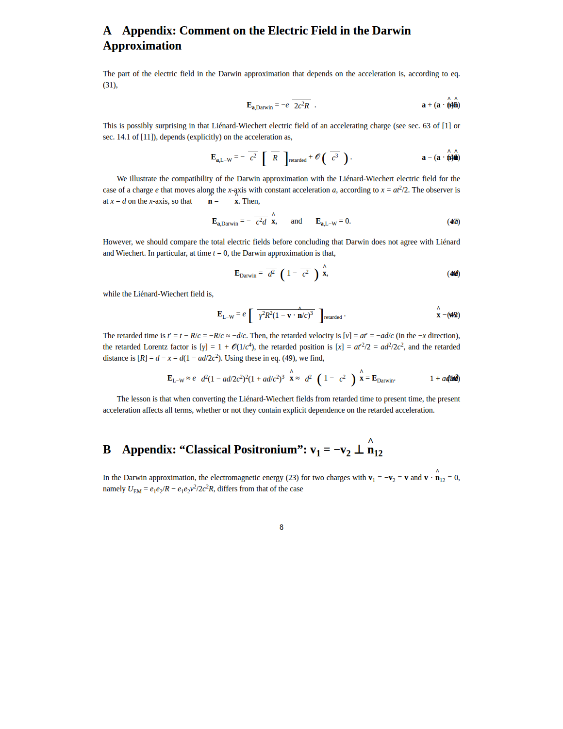AAppendix: Comment on the Electric Field in the Darwin Approximation
The part of the electric field in the Darwin approximation that depends on the acceleration is, according to eq. (31),
Ea,Darwin = −e a + (a · n)n 2c2R . (45)
This is possibly surprising in that Liénard-Wiechert electric field of an accelerating charge (see sec. 63 of [1] or sec. 14.1 of [11]), depends (explicitly) on the acceleration as,
Ea,L−W = − e c2 [ a − (a · n)n R ] retarded + 𝒪 ( 1 c3 ) . (46)
We illustrate the compatibility of the Darwin approximation with the Liénard-Wiechert electric field for the case of a charge e that moves along the x-axis with constant acceleration a, according to x = at2/2. The observer is at x = d on the x-axis, so that n = x. Then,
Ea,Darwin = − ea c2d x, and Ea,L−W = 0. (47)
However, we should compare the total electric fields before concluding that Darwin does not agree with Liénard and Wiechert. In particular, at time t = 0, the Darwin approximation is that,
EDarwin = e d2 ( 1 − ad c2 ) x, (48)
while the Liénard-Wiechert field is,
EL−W = e [ x − v/c γ2R2(1 − v · n/c)3 ] retarded . (49)
The retarded time is t′ = t − R/c = −R/c ≈ −d/c. Then, the retarded velocity is [v] = at′ = −ad/c (in the −x direction), the retarded Lorentz factor is [γ] = 1 + 𝒪(1/c4), the retarded position is [x] = at′2/2 = ad2/2c2, and the retarded distance is [R] = d − x = d(1 − ad/2c2). Using these in eq. (49), we find,
EL−W ≈ e 1 + ad/c2 d2(1 − ad/2c2)2(1 + ad/c2)3 x ≈ e d2 ( 1 − ad c2 ) x = EDarwin. (50)
The lesson is that when converting the Liénard-Wiechert fields from retarded time to present time, the present acceleration affects all terms, whether or not they contain explicit dependence on the retarded acceleration.
BAppendix: “Classical Positronium”: v1 = −v2 ⊥ n12
In the Darwin approximation, the electromagnetic energy (23) for two charges with v1 = −v2 = v and v · n12 = 0, namely UEM = e1e2/R − e1e2v2/2c2R, differs from that of the case
8